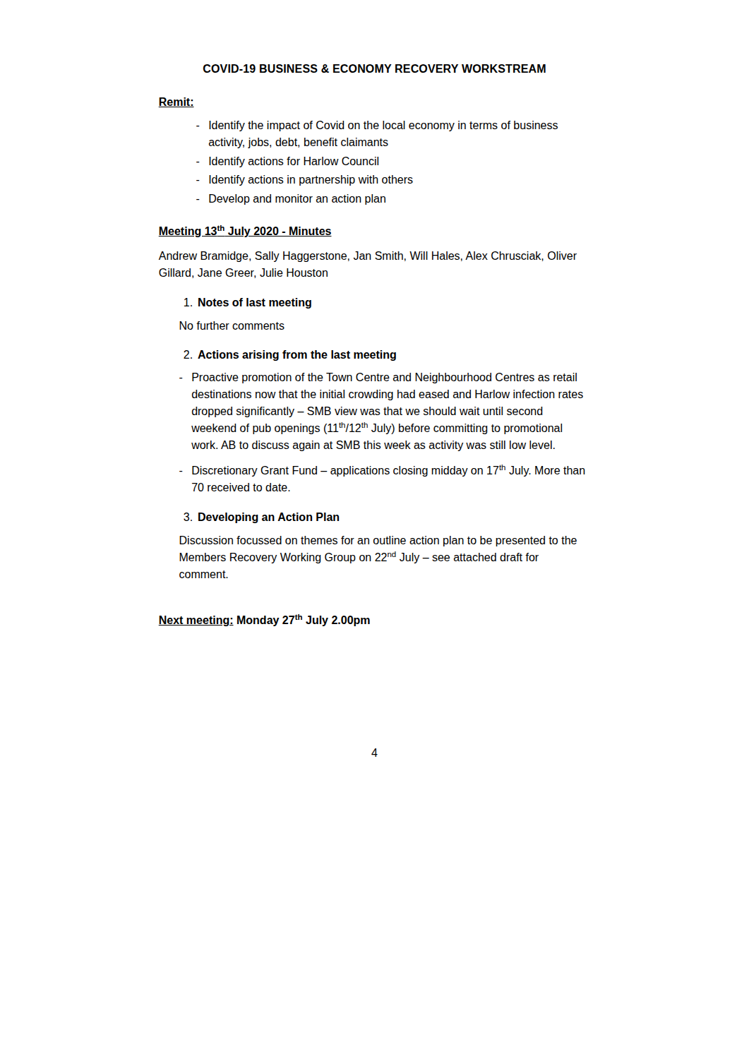COVID-19 BUSINESS & ECONOMY RECOVERY WORKSTREAM
Remit:
Identify the impact of Covid on the local economy in terms of business activity, jobs, debt, benefit claimants
Identify actions for Harlow Council
Identify actions in partnership with others
Develop and monitor an action plan
Meeting 13th July 2020 - Minutes
Andrew Bramidge, Sally Haggerstone, Jan Smith, Will Hales, Alex Chrusciak, Oliver Gillard, Jane Greer, Julie Houston
Notes of last meeting
No further comments
Actions arising from the last meeting
Proactive promotion of the Town Centre and Neighbourhood Centres as retail destinations now that the initial crowding had eased and Harlow infection rates dropped significantly – SMB view was that we should wait until second weekend of pub openings (11th/12th July) before committing to promotional work. AB to discuss again at SMB this week as activity was still low level.
Discretionary Grant Fund – applications closing midday on 17th July. More than 70 received to date.
Developing an Action Plan
Discussion focussed on themes for an outline action plan to be presented to the Members Recovery Working Group on 22nd July – see attached draft for comment.
Next meeting: Monday 27th July 2.00pm
4